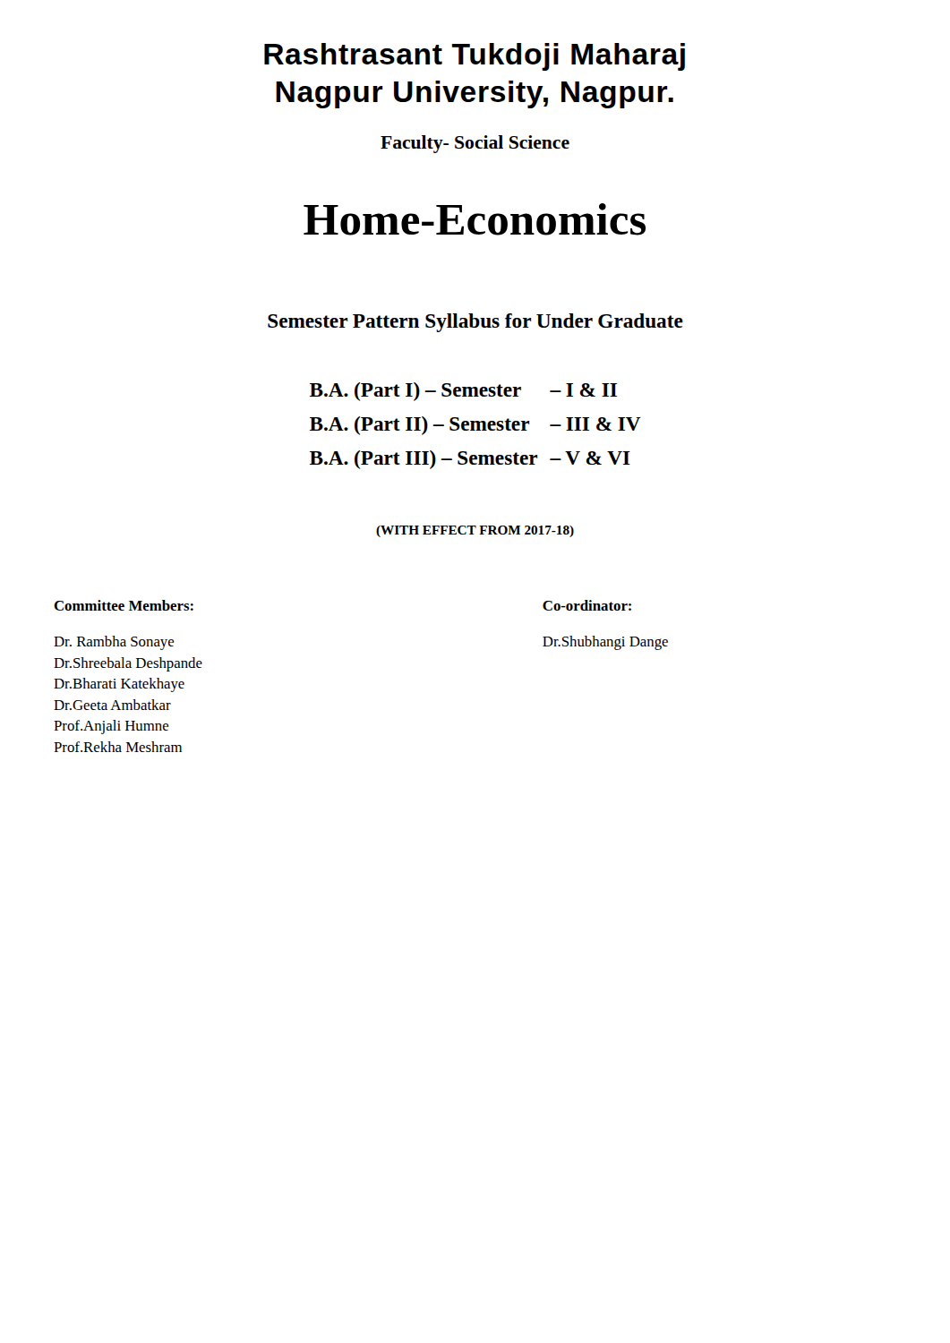Rashtrasant Tukdoji Maharaj
Nagpur University, Nagpur.
Faculty- Social Science
Home-Economics
Semester Pattern Syllabus for Under Graduate
| B.A. (Part I) – Semester | – I & II |
| B.A. (Part II) – Semester | – III & IV |
| B.A. (Part III) – Semester | – V & VI |
(WITH EFFECT FROM 2017-18)
| Committee Members: | Co-ordinator: |
| Dr. Rambha Sonaye Dr.Shreebala Deshpande Dr.Bharati Katekhaye Dr.Geeta Ambatkar Prof.Anjali Humne Prof.Rekha Meshram | Dr.Shubhangi Dange |